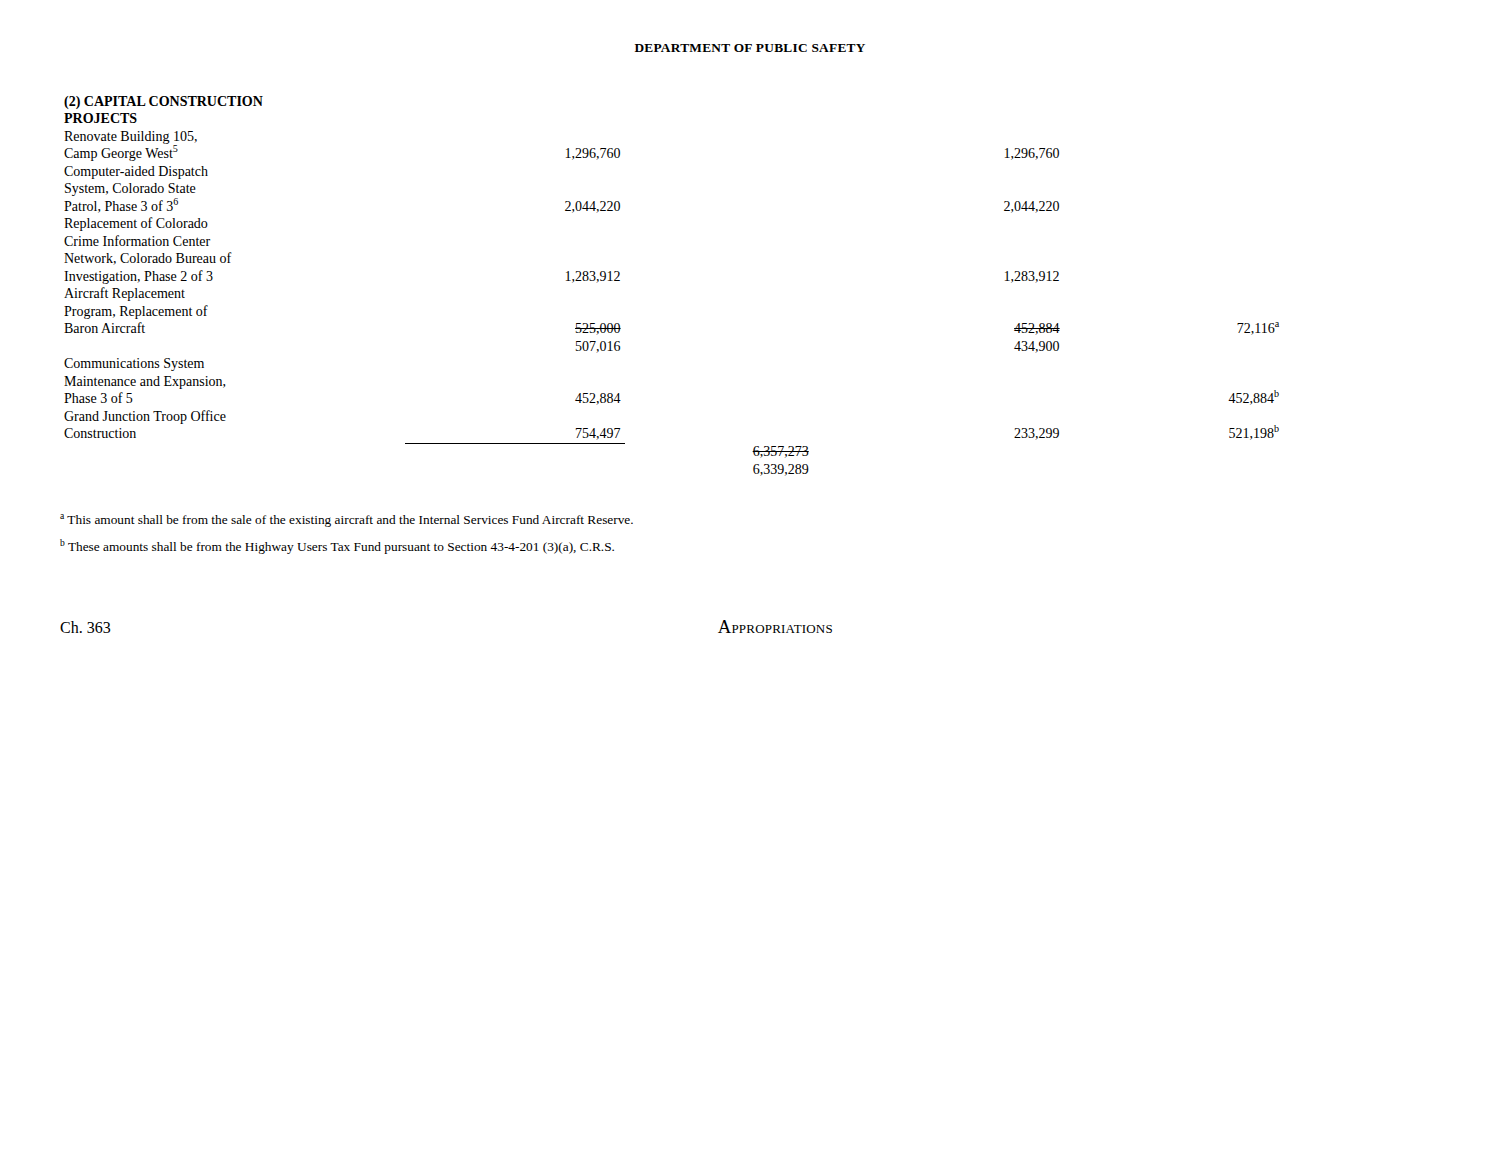DEPARTMENT OF PUBLIC SAFETY
| (2) CAPITAL CONSTRUCTION | | | | | |
| PROJECTS | | | | | |
| Renovate Building 105, | | | | | |
| Camp George West 5 | 1,296,760 | | 1,296,760 | | |
| Computer-aided Dispatch | | | | | |
| System, Colorado State | | | | | |
| Patrol, Phase 3 of 3 6 | 2,044,220 | | 2,044,220 | | |
| Replacement of Colorado | | | | | |
| Crime Information Center | | | | | |
| Network, Colorado Bureau of | | | | | |
| Investigation, Phase 2 of 3 | 1,283,912 | | 1,283,912 | | |
| Aircraft Replacement | | | | | |
| Program, Replacement of | | | | | |
| Baron Aircraft | 525,000 | | 452,884 | 72,116 a | |
| | 507,016 | | 434,900 | | |
| Communications System | | | | | |
| Maintenance and Expansion, | | | | | |
| Phase 3 of 5 | 452,884 | | | 452,884 b | |
| Grand Junction Troop Office | | | | | |
| Construction | 754,497 | | 233,299 | 521,198 b | |
| | | 6,357,273 | | | |
| | | 6,339,289 | | | |
a This amount shall be from the sale of the existing aircraft and the Internal Services Fund Aircraft Reserve.
b These amounts shall be from the Highway Users Tax Fund pursuant to Section 43-4-201 (3)(a), C.R.S.
Ch. 363
Appropriations